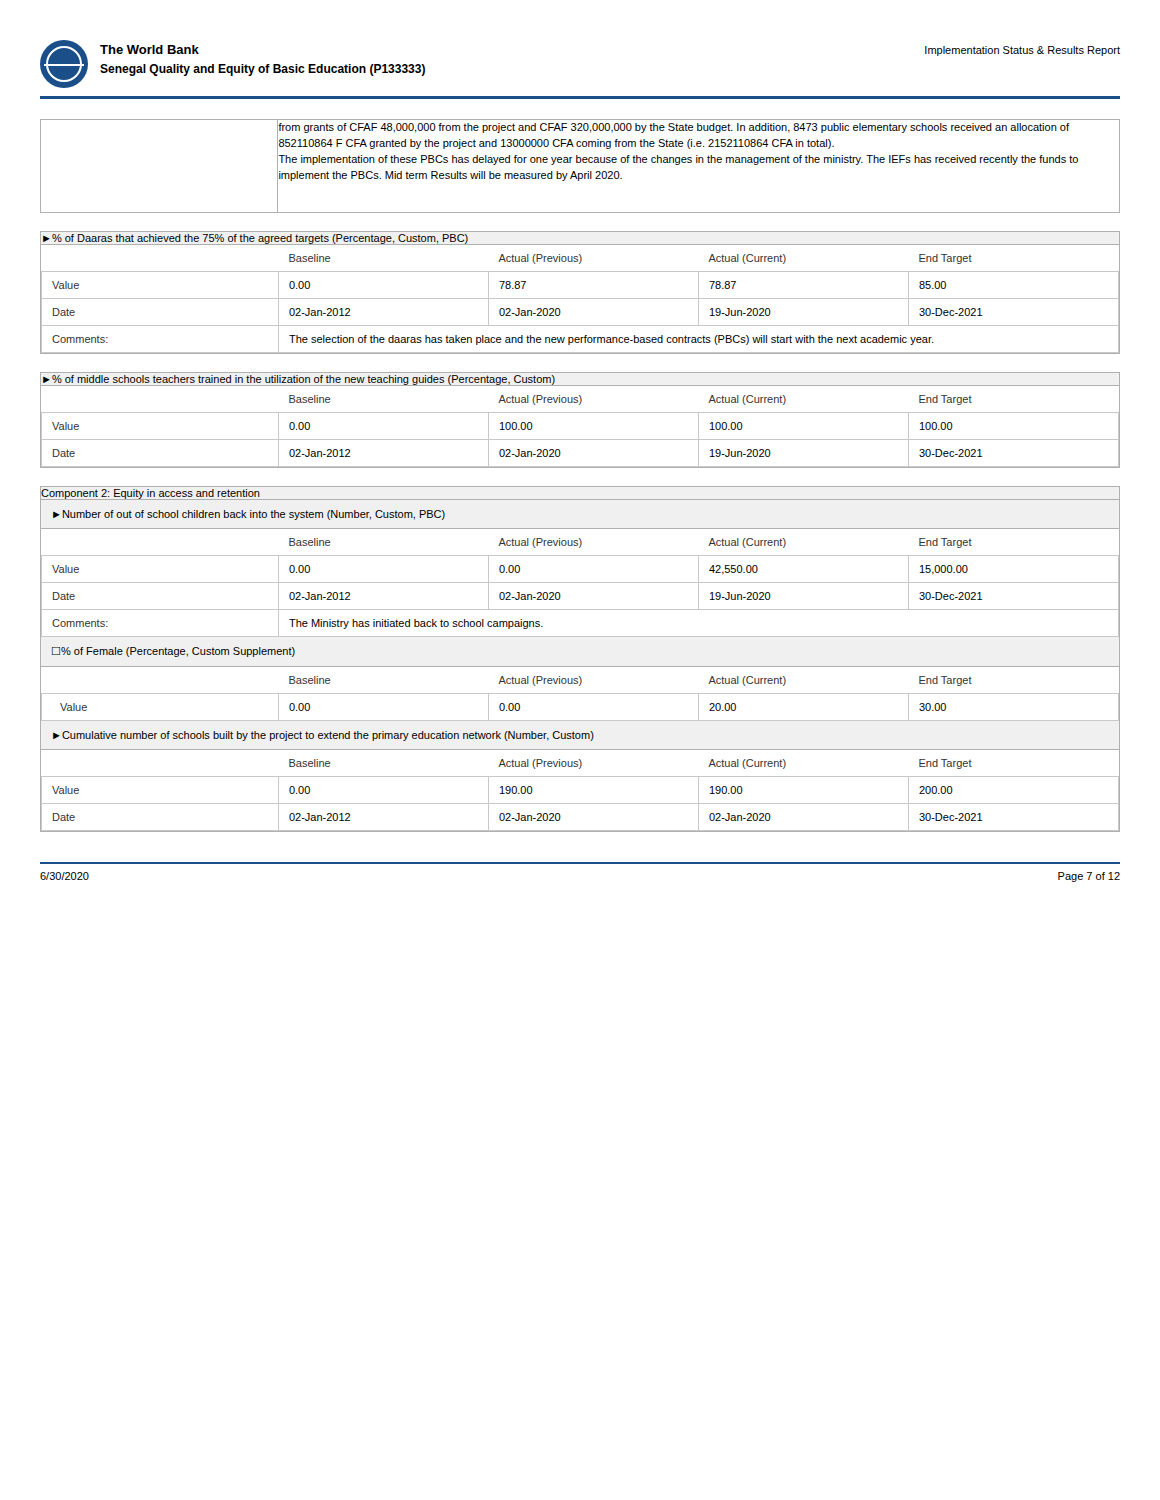The World Bank
Senegal Quality and Equity of Basic Education (P133333)
Implementation Status & Results Report
| | from grants of CFAF 48,000,000 from the project and CFAF 320,000,000 by the State budget. In addition, 8473 public elementary schools received an allocation of 852110864 F CFA granted by the project and 13000000 CFA coming from the State (i.e. 2152110864 CFA in total). The implementation of these PBCs has delayed for one year because of the changes in the management of the ministry. The IEFs has received recently the funds to implement the PBCs. Mid term Results will be measured by April 2020. |
| ► % of Daaras that achieved the 75% of the agreed targets (Percentage, Custom, PBC) |
| / / Baseline / Actual (Previous) / Actual (Current) / End Target / / Value / 0.00 / 78.87 / 78.87 / 85.00 / / Date / 02-Jan-2012 / 02-Jan-2020 / 19-Jun-2020 / 30-Dec-2021 / / Comments : / The selection of the daaras has taken place and the new performance-based contracts (PBCs) will start with the next academic year. / |
| ► % of middle schools teachers trained in the utilization of the new teaching guides (Percentage, Custom) |
| / / Baseline / Actual (Previous) / Actual (Current) / End Target / / Value / 0.00 / 100.00 / 100.00 / 100.00 / / Date / 02-Jan-2012 / 02-Jan-2020 / 19-Jun-2020 / 30-Dec-2021 / |
| Component 2: Equity in access and retention |
| / ► Number of out of school children back into the system (Number, Custom, PBC) / / / / Baseline / Actual (Previous) / Actual (Current) / End Target / / Value / 0.00 / 0.00 / 42,550.00 / 15,000.00 / / Date / 02-Jan-2012 / 02-Jan-2020 / 19-Jun-2020 / 30-Dec-2021 / / Comments : / The Ministry has initiated back to school campaigns. / / / ☐ % of Female (Percentage, Custom Supplement) / / / / Baseline / Actual (Previous) / Actual (Current) / End Target / / Value / 0.00 / 0.00 / 20.00 / 30.00 / / / ► Cumulative number of schools built by the project to extend the primary education network (Number, Custom) / / / / Baseline / Actual (Previous) / Actual (Current) / End Target / / Value / 0.00 / 190.00 / 190.00 / 200.00 / / Date / 02-Jan-2012 / 02-Jan-2020 / 02-Jan-2020 / 30-Dec-2021 / / |
6/30/2020
Page 7 of 12